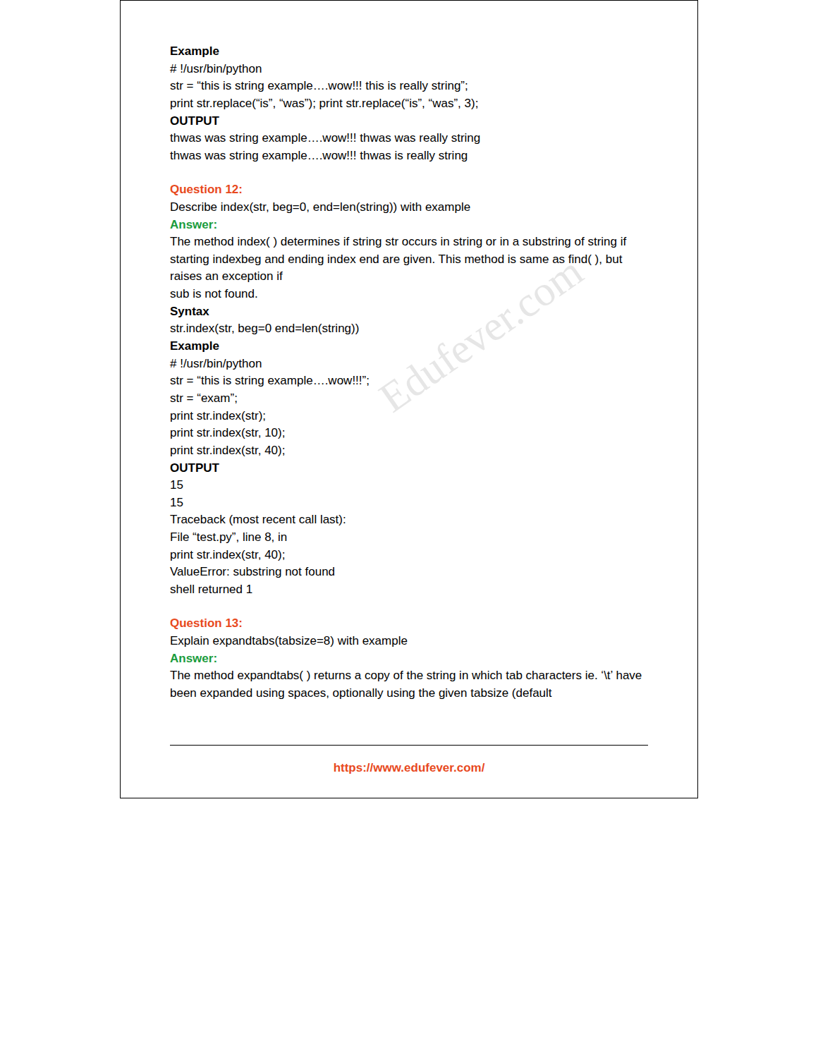Edufever.com
Example
# !/usr/bin/python
str = “this is string example….wow!!! this is really string”;
print str.replace(“is”, “was”); print str.replace(“is”, “was”, 3);
OUTPUT
thwas was string example….wow!!! thwas was really string
thwas was string example….wow!!! thwas is really string
Question 12:
Describe index(str, beg=0, end=len(string)) with example
Answer:
The method index( ) determines if string str occurs in string or in a substring of string if starting indexbeg and ending index end are given. This method is same as find( ), but raises an exception if
sub is not found.
Syntax
str.index(str, beg=0 end=len(string))
Example
# !/usr/bin/python
str = “this is string example….wow!!!”;
str = “exam”;
print str.index(str);
print str.index(str, 10);
print str.index(str, 40);
OUTPUT
15
15
Traceback (most recent call last):
File “test.py”, line 8, in
print str.index(str, 40);
ValueError: substring not found
shell returned 1
Question 13:
Explain expandtabs(tabsize=8) with example
Answer:
The method expandtabs( ) returns a copy of the string in which tab characters ie. ‘\t’ have been expanded using spaces, optionally using the given tabsize (default
https://www.edufever.com/